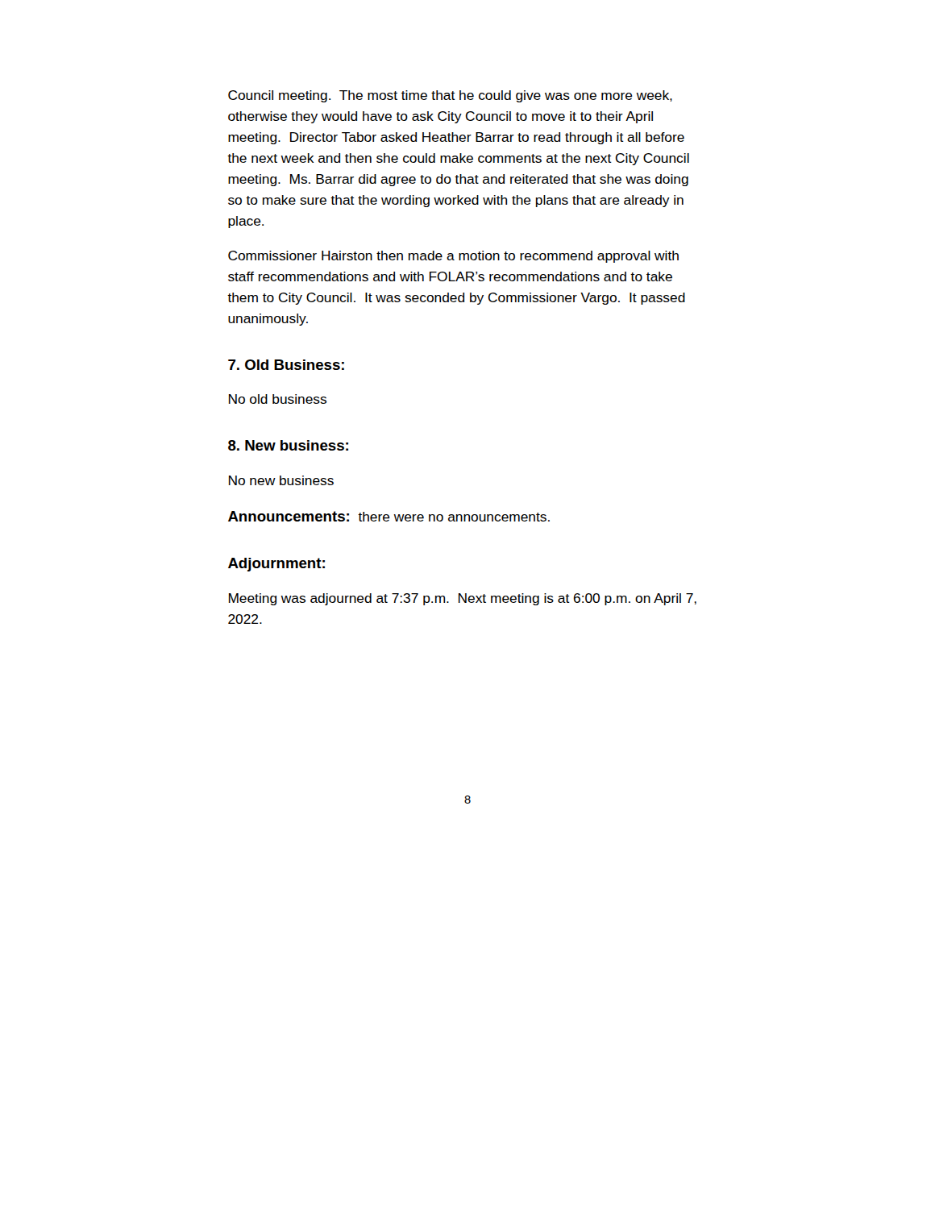Council meeting. The most time that he could give was one more week, otherwise they would have to ask City Council to move it to their April meeting. Director Tabor asked Heather Barrar to read through it all before the next week and then she could make comments at the next City Council meeting. Ms. Barrar did agree to do that and reiterated that she was doing so to make sure that the wording worked with the plans that are already in place.
Commissioner Hairston then made a motion to recommend approval with staff recommendations and with FOLAR’s recommendations and to take them to City Council. It was seconded by Commissioner Vargo. It passed unanimously.
7. Old Business:
No old business
8. New business:
No new business
Announcements: there were no announcements.
Adjournment:
Meeting was adjourned at 7:37 p.m. Next meeting is at 6:00 p.m. on April 7, 2022.
8